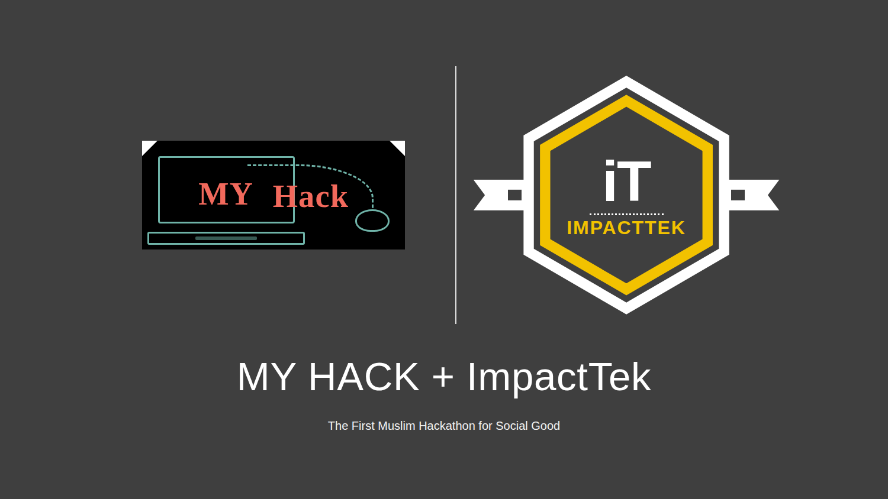MY Hack
iT
ImpactTek
MY HACK + ImpactTek
The First Muslim Hackathon for Social Good